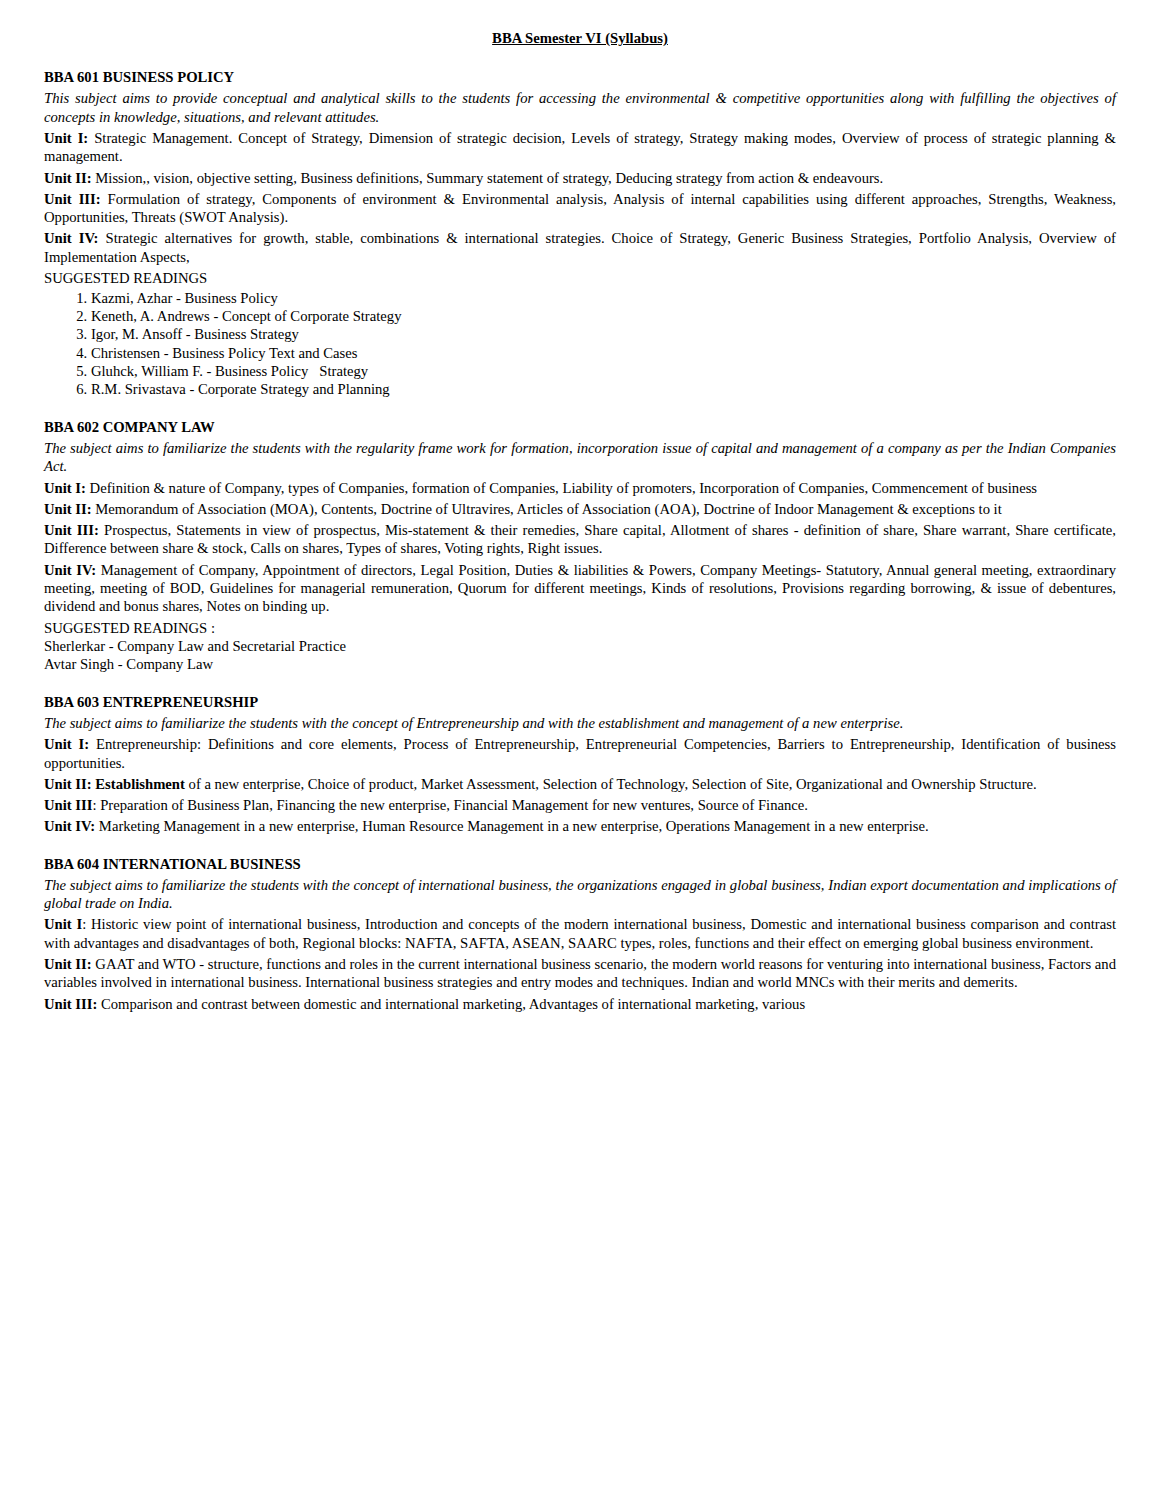BBA Semester VI (Syllabus)
BBA 601 BUSINESS POLICY
This subject aims to provide conceptual and analytical skills to the students for accessing the environmental & competitive opportunities along with fulfilling the objectives of concepts in knowledge, situations, and relevant attitudes.
Unit I: Strategic Management. Concept of Strategy, Dimension of strategic decision, Levels of strategy, Strategy making modes, Overview of process of strategic planning & management.
Unit II: Mission,, vision, objective setting, Business definitions, Summary statement of strategy, Deducing strategy from action & endeavours.
Unit III: Formulation of strategy, Components of environment & Environmental analysis, Analysis of internal capabilities using different approaches, Strengths, Weakness, Opportunities, Threats (SWOT Analysis).
Unit IV: Strategic alternatives for growth, stable, combinations & international strategies. Choice of Strategy, Generic Business Strategies, Portfolio Analysis, Overview of Implementation Aspects,
SUGGESTED READINGS
Kazmi, Azhar - Business Policy
Keneth, A. Andrews - Concept of Corporate Strategy
Igor, M. Ansoff - Business Strategy
Christensen - Business Policy Text and Cases
Gluhck, William F. - Business Policy Strategy
R.M. Srivastava - Corporate Strategy and Planning
BBA 602 COMPANY LAW
The subject aims to familiarize the students with the regularity frame work for formation, incorporation issue of capital and management of a company as per the Indian Companies Act.
Unit I: Definition & nature of Company, types of Companies, formation of Companies, Liability of promoters, Incorporation of Companies, Commencement of business
Unit II: Memorandum of Association (MOA), Contents, Doctrine of Ultravires, Articles of Association (AOA), Doctrine of Indoor Management & exceptions to it
Unit III: Prospectus, Statements in view of prospectus, Mis-statement & their remedies, Share capital, Allotment of shares - definition of share, Share warrant, Share certificate, Difference between share & stock, Calls on shares, Types of shares, Voting rights, Right issues.
Unit IV: Management of Company, Appointment of directors, Legal Position, Duties & liabilities & Powers, Company Meetings- Statutory, Annual general meeting, extraordinary meeting, meeting of BOD, Guidelines for managerial remuneration, Quorum for different meetings, Kinds of resolutions, Provisions regarding borrowing, & issue of debentures, dividend and bonus shares, Notes on binding up.
SUGGESTED READINGS :
Sherlerkar - Company Law and Secretarial Practice
Avtar Singh - Company Law
BBA 603 ENTREPRENEURSHIP
The subject aims to familiarize the students with the concept of Entrepreneurship and with the establishment and management of a new enterprise.
Unit I: Entrepreneurship: Definitions and core elements, Process of Entrepreneurship, Entrepreneurial Competencies, Barriers to Entrepreneurship, Identification of business opportunities.
Unit II: Establishment of a new enterprise, Choice of product, Market Assessment, Selection of Technology, Selection of Site, Organizational and Ownership Structure.
Unit III: Preparation of Business Plan, Financing the new enterprise, Financial Management for new ventures, Source of Finance.
Unit IV: Marketing Management in a new enterprise, Human Resource Management in a new enterprise, Operations Management in a new enterprise.
BBA 604 INTERNATIONAL BUSINESS
The subject aims to familiarize the students with the concept of international business, the organizations engaged in global business, Indian export documentation and implications of global trade on India.
Unit I: Historic view point of international business, Introduction and concepts of the modern international business, Domestic and international business comparison and contrast with advantages and disadvantages of both, Regional blocks: NAFTA, SAFTA, ASEAN, SAARC types, roles, functions and their effect on emerging global business environment.
Unit II: GAAT and WTO - structure, functions and roles in the current international business scenario, the modern world reasons for venturing into international business, Factors and variables involved in international business. International business strategies and entry modes and techniques. Indian and world MNCs with their merits and demerits.
Unit III: Comparison and contrast between domestic and international marketing, Advantages of international marketing, various